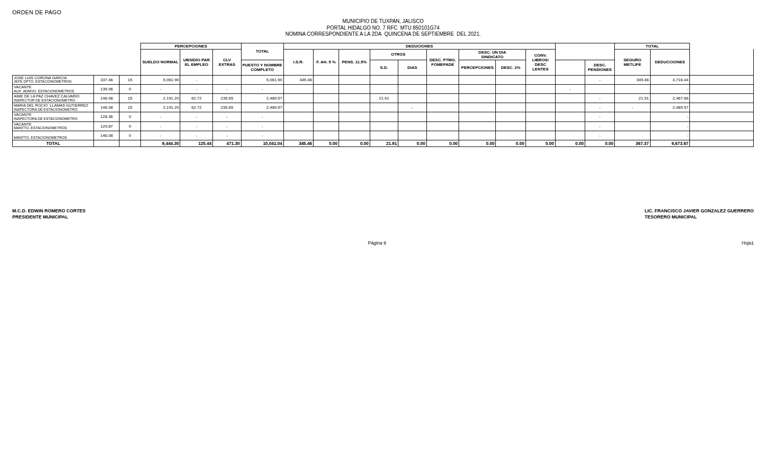ORDEN DE PAGO
MUNICIPIO DE TUXPAN, JALISCO
PORTAL HIDALGO NO. 7 RFC MTU 850101G74
NOMINA CORRESPONDIENTE A LA 2DA QUINCENA DE SEPTIEMBRE DEL 2021.
| | | | PERCEPCIONES | TOTAL | DEDUCIONES | | TOTAL | |
| --- | --- | --- | --- | --- | --- | --- | --- | --- |
| SUELDO NORMAL | UBSIDIO PAR EL EMPLEO | CLV EXTRAS | I.S.R. | F. AH. 5 % | PENS. 11.5% | OTROS | DESC. PTMO. FOMEPADE | DESC. UN DIA SINDICATO | CONV. LIBROS/ DESC LENTES | SEGURO METLIFE | DEDUCCIONES | NETO A RECIBIR |
| PUESTO Y NOMBRE COMPLETO | S.D. | DIAS | PERCEPCIONES | DESC. 2% | | DESC. PENSIONES | DESCUENTO TESORERIA | FIRMA DE CONFORMIDAD |
| JOSE LUIS CORONA GARCIA JEFE DPTO. ESTACIONOMETROS | 337.46 | 15 | 5,061.90 | - | | 5,061.90 | 345.46 | | | | | | | | | | - | 345.46 | 4,716.44 | |
| VACANTE AUX. ADMVO. ESTACIONOMETROS | 135.06 | 0 | - | - | - | - | | | | | | | | | | - | | | - | |
| AIME DE LA PAZ CHAVEZ CALVARIO INSPECTOR DE ESTACIONOMETRO | 146.08 | 15 | 2,191.20 | 62.72 | 235.65 | 2,489.57 | | | | 21.91 | | | | | | | - | 21.91 | 2,467.66 | |
| MARIA DEL ROCIO LLAMAS GUTIERREZ INSPECTORA DE ESTACIONOMETRO | 146.08 | 15 | 2,191.20 | 62.72 | 235.65 | 2,489.57 | | | | | - | | | | | | - | - | 2,489.57 | |
| VACANTE INSPECTORA DE ESTACIONOMETRO | 128.36 | 0 | - | - | - | - | | | | | | | | | | | - | | - | |
| VACANTE MANTTO. ESTACIONOMETROS | 129.87 | 0 | - | - | - | - | | | | | | | | | | | - | | - | |
| MANTTO. ESTACIONOMETROS | 146.08 | 0 | - | - | - | - | | | | | | | | | | | - | | - | |
| TOTAL | | | 9,444.30 | 125.44 | 471.30 | 10,041.04 | 345.46 | 0.00 | 0.00 | 21.91 | 0.00 | 0.00 | 0.00 | 0.00 | 0.00 | 0.00 | 0.00 | 367.37 | 9,673.67 | |
M.C.D. EDWIN ROMERO CORTES
PRESIDENTE MUNICIPAL
LIC. FRANCISCO JAVIER GONZALEZ GUERRERO
TESORERO MUNICIPAL
Página 9
Hoja1